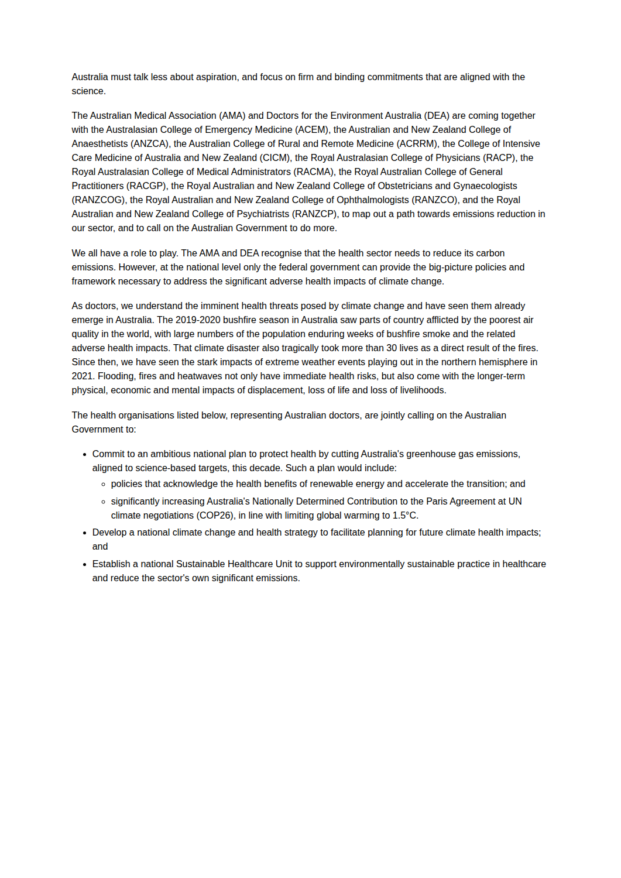Australia must talk less about aspiration, and focus on firm and binding commitments that are aligned with the science.
The Australian Medical Association (AMA) and Doctors for the Environment Australia (DEA) are coming together with the Australasian College of Emergency Medicine (ACEM), the Australian and New Zealand College of Anaesthetists (ANZCA), the Australian College of Rural and Remote Medicine (ACRRM), the College of Intensive Care Medicine of Australia and New Zealand (CICM), the Royal Australasian College of Physicians (RACP), the Royal Australasian College of Medical Administrators (RACMA), the Royal Australian College of General Practitioners (RACGP), the Royal Australian and New Zealand College of Obstetricians and Gynaecologists (RANZCOG), the Royal Australian and New Zealand College of Ophthalmologists (RANZCO), and the Royal Australian and New Zealand College of Psychiatrists (RANZCP), to map out a path towards emissions reduction in our sector, and to call on the Australian Government to do more.
We all have a role to play. The AMA and DEA recognise that the health sector needs to reduce its carbon emissions. However, at the national level only the federal government can provide the big-picture policies and framework necessary to address the significant adverse health impacts of climate change.
As doctors, we understand the imminent health threats posed by climate change and have seen them already emerge in Australia. The 2019-2020 bushfire season in Australia saw parts of country afflicted by the poorest air quality in the world, with large numbers of the population enduring weeks of bushfire smoke and the related adverse health impacts. That climate disaster also tragically took more than 30 lives as a direct result of the fires. Since then, we have seen the stark impacts of extreme weather events playing out in the northern hemisphere in 2021. Flooding, fires and heatwaves not only have immediate health risks, but also come with the longer-term physical, economic and mental impacts of displacement, loss of life and loss of livelihoods.
The health organisations listed below, representing Australian doctors, are jointly calling on the Australian Government to:
Commit to an ambitious national plan to protect health by cutting Australia's greenhouse gas emissions, aligned to science-based targets, this decade. Such a plan would include:
policies that acknowledge the health benefits of renewable energy and accelerate the transition; and
significantly increasing Australia's Nationally Determined Contribution to the Paris Agreement at UN climate negotiations (COP26), in line with limiting global warming to 1.5°C.
Develop a national climate change and health strategy to facilitate planning for future climate health impacts; and
Establish a national Sustainable Healthcare Unit to support environmentally sustainable practice in healthcare and reduce the sector's own significant emissions.